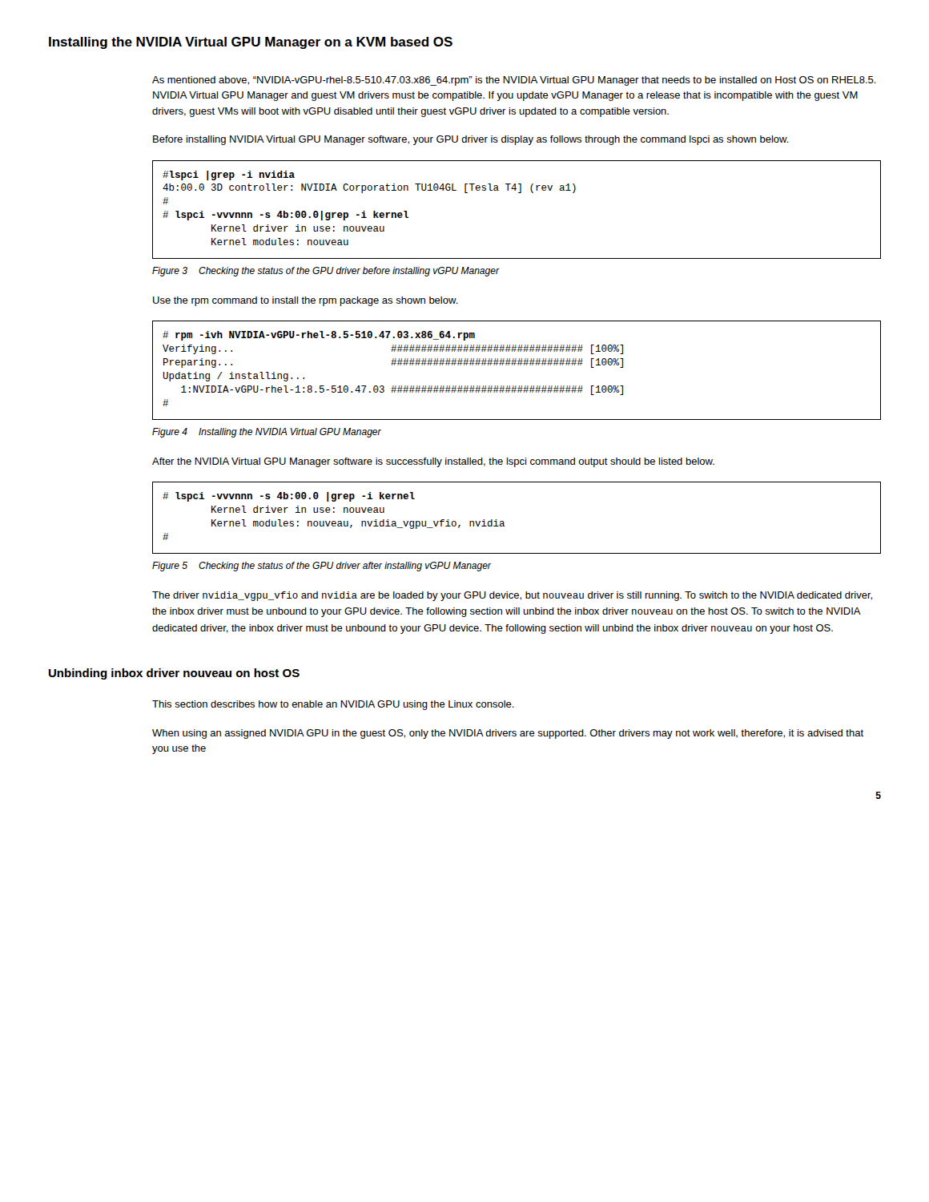Installing the NVIDIA Virtual GPU Manager on a KVM based OS
As mentioned above, “NVIDIA-vGPU-rhel-8.5-510.47.03.x86_64.rpm” is the NVIDIA Virtual GPU Manager that needs to be installed on Host OS on RHEL8.5. NVIDIA Virtual GPU Manager and guest VM drivers must be compatible. If you update vGPU Manager to a release that is incompatible with the guest VM drivers, guest VMs will boot with vGPU disabled until their guest vGPU driver is updated to a compatible version.
Before installing NVIDIA Virtual GPU Manager software, your GPU driver is display as follows through the command lspci as shown below.
#lspci |grep -i nvidia
4b:00.0 3D controller: NVIDIA Corporation TU104GL [Tesla T4] (rev a1)
#
# lspci -vvvnnn -s 4b:00.0|grep -i kernel
        Kernel driver in use: nouveau
        Kernel modules: nouveau
Figure 3 Checking the status of the GPU driver before installing vGPU Manager
Use the rpm command to install the rpm package as shown below.
# rpm -ivh NVIDIA-vGPU-rhel-8.5-510.47.03.x86_64.rpm
Verifying...                          ################################ [100%]
Preparing...                          ################################ [100%]
Updating / installing...
   1:NVIDIA-vGPU-rhel-1:8.5-510.47.03 ################################ [100%]
#
Figure 4 Installing the NVIDIA Virtual GPU Manager
After the NVIDIA Virtual GPU Manager software is successfully installed, the lspci command output should be listed below.
# lspci -vvvnnn -s 4b:00.0 |grep -i kernel
        Kernel driver in use: nouveau
        Kernel modules: nouveau, nvidia_vgpu_vfio, nvidia
#
Figure 5 Checking the status of the GPU driver after installing vGPU Manager
The driver nvidia_vgpu_vfio and nvidia are be loaded by your GPU device, but nouveau driver is still running. To switch to the NVIDIA dedicated driver, the inbox driver must be unbound to your GPU device. The following section will unbind the inbox driver nouveau on the host OS. To switch to the NVIDIA dedicated driver, the inbox driver must be unbound to your GPU device. The following section will unbind the inbox driver nouveau on your host OS.
Unbinding inbox driver nouveau on host OS
This section describes how to enable an NVIDIA GPU using the Linux console.
When using an assigned NVIDIA GPU in the guest OS, only the NVIDIA drivers are supported. Other drivers may not work well, therefore, it is advised that you use the
5